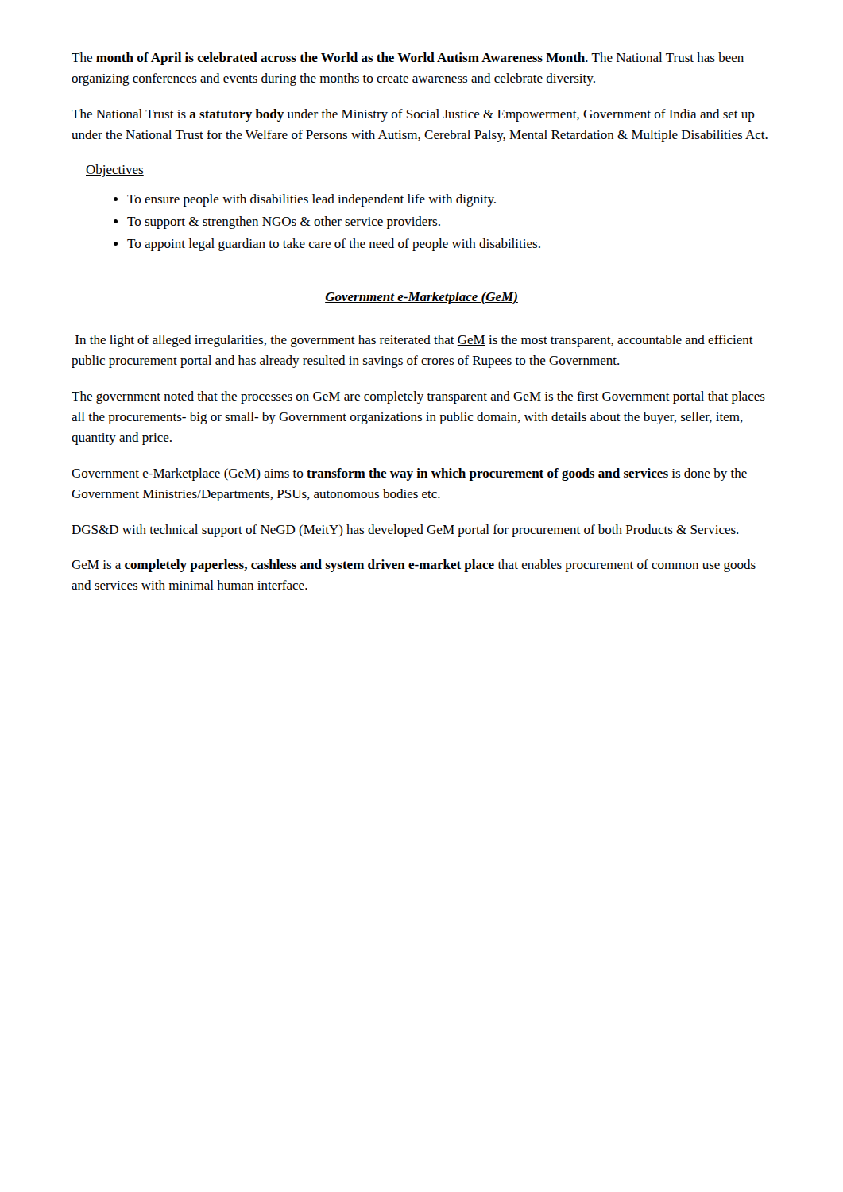The month of April is celebrated across the World as the World Autism Awareness Month. The National Trust has been organizing conferences and events during the months to create awareness and celebrate diversity.
The National Trust is a statutory body under the Ministry of Social Justice & Empowerment, Government of India and set up under the National Trust for the Welfare of Persons with Autism, Cerebral Palsy, Mental Retardation & Multiple Disabilities Act.
Objectives
To ensure people with disabilities lead independent life with dignity.
To support & strengthen NGOs & other service providers.
To appoint legal guardian to take care of the need of people with disabilities.
Government e-Marketplace (GeM)
In the light of alleged irregularities, the government has reiterated that GeM is the most transparent, accountable and efficient public procurement portal and has already resulted in savings of crores of Rupees to the Government.
The government noted that the processes on GeM are completely transparent and GeM is the first Government portal that places all the procurements- big or small- by Government organizations in public domain, with details about the buyer, seller, item, quantity and price.
Government e-Marketplace (GeM) aims to transform the way in which procurement of goods and services is done by the Government Ministries/Departments, PSUs, autonomous bodies etc.
DGS&D with technical support of NeGD (MeitY) has developed GeM portal for procurement of both Products & Services.
GeM is a completely paperless, cashless and system driven e-market place that enables procurement of common use goods and services with minimal human interface.